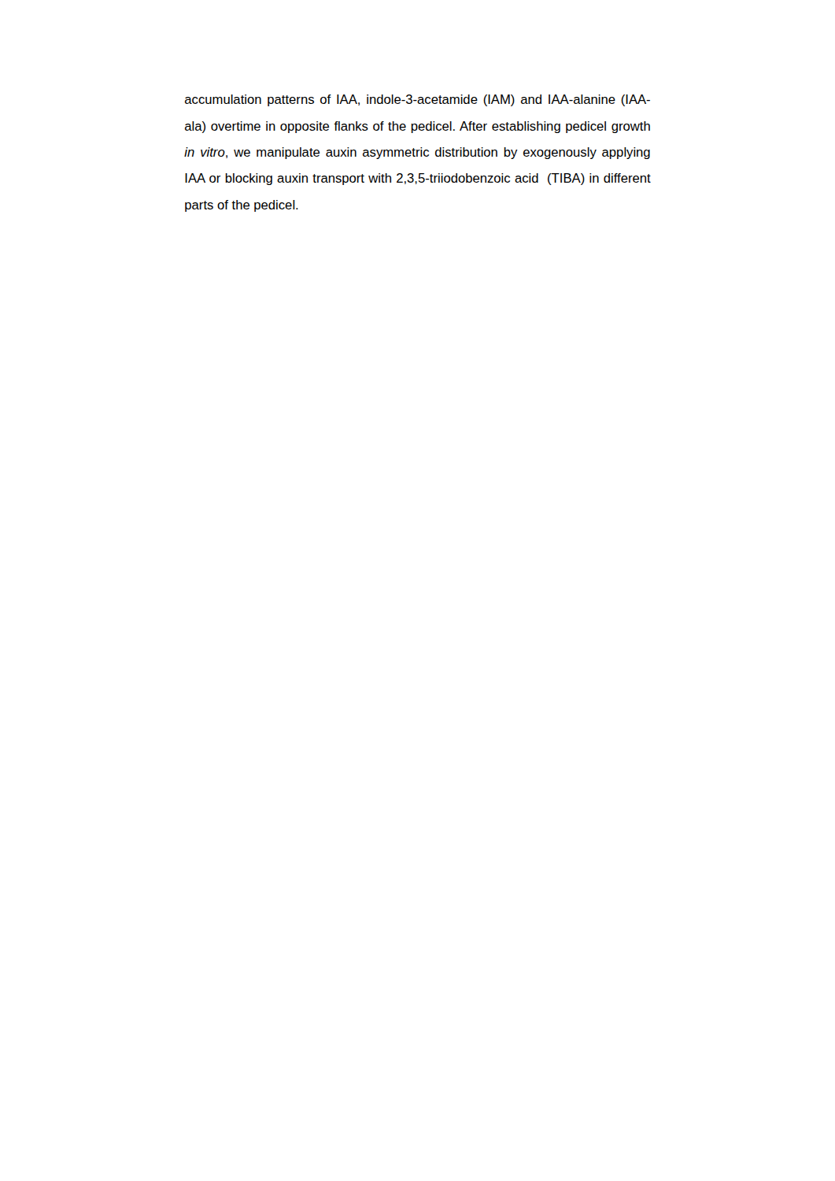accumulation patterns of IAA, indole-3-acetamide (IAM) and IAA-alanine (IAA-ala) overtime in opposite flanks of the pedicel. After establishing pedicel growth in vitro, we manipulate auxin asymmetric distribution by exogenously applying IAA or blocking auxin transport with 2,3,5-triiodobenzoic acid (TIBA) in different parts of the pedicel.